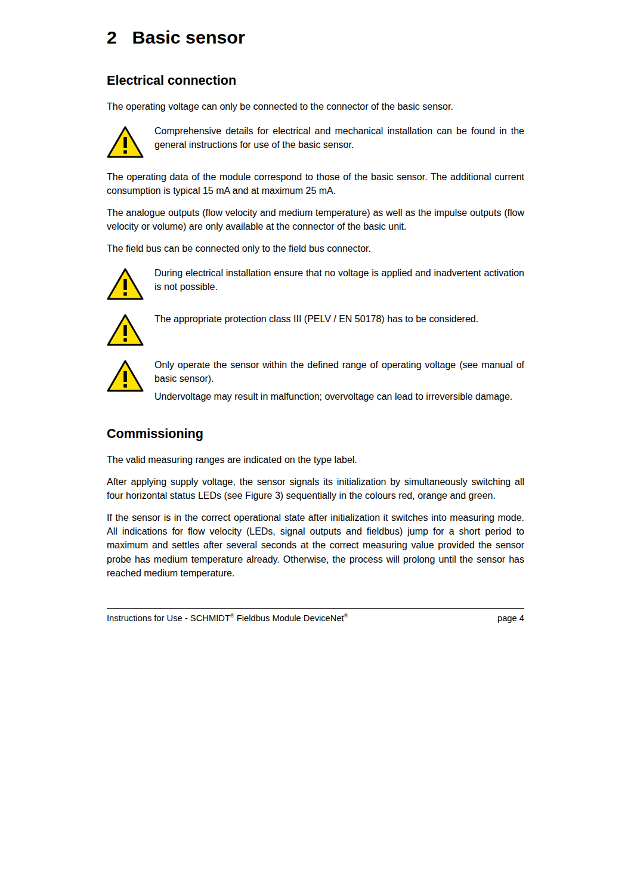2 Basic sensor
Electrical connection
The operating voltage can only be connected to the connector of the basic sensor.
Comprehensive details for electrical and mechanical installation can be found in the general instructions for use of the basic sensor.
The operating data of the module correspond to those of the basic sensor. The additional current consumption is typical 15 mA and at maximum 25 mA.
The analogue outputs (flow velocity and medium temperature) as well as the impulse outputs (flow velocity or volume) are only available at the connector of the basic unit.
The field bus can be connected only to the field bus connector.
During electrical installation ensure that no voltage is applied and inadvertent activation is not possible.
The appropriate protection class III (PELV / EN 50178) has to be considered.
Only operate the sensor within the defined range of operating voltage (see manual of basic sensor).
Undervoltage may result in malfunction; overvoltage can lead to irreversible damage.
Commissioning
The valid measuring ranges are indicated on the type label.
After applying supply voltage, the sensor signals its initialization by simultaneously switching all four horizontal status LEDs (see Figure 3) sequentially in the colours red, orange and green.
If the sensor is in the correct operational state after initialization it switches into measuring mode. All indications for flow velocity (LEDs, signal outputs and fieldbus) jump for a short period to maximum and settles after several seconds at the correct measuring value provided the sensor probe has medium temperature already. Otherwise, the process will prolong until the sensor has reached medium temperature.
Instructions for Use - SCHMIDT® Fieldbus Module DeviceNet®
page 4